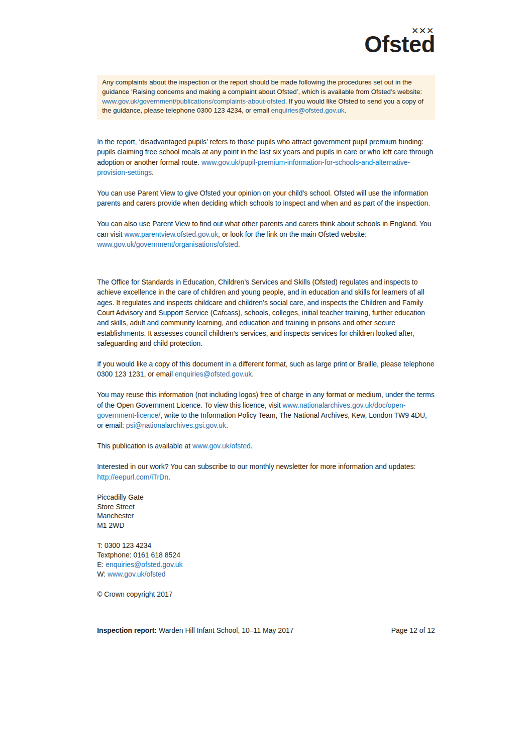✕✕✕ Ofsted
Any complaints about the inspection or the report should be made following the procedures set out in the guidance ‘Raising concerns and making a complaint about Ofsted’, which is available from Ofsted’s website: www.gov.uk/government/publications/complaints-about-ofsted. If you would like Ofsted to send you a copy of the guidance, please telephone 0300 123 4234, or email enquiries@ofsted.gov.uk.
In the report, ‘disadvantaged pupils’ refers to those pupils who attract government pupil premium funding: pupils claiming free school meals at any point in the last six years and pupils in care or who left care through adoption or another formal route. www.gov.uk/pupil-premium-information-for-schools-and-alternative-provision-settings.
You can use Parent View to give Ofsted your opinion on your child’s school. Ofsted will use the information parents and carers provide when deciding which schools to inspect and when and as part of the inspection.
You can also use Parent View to find out what other parents and carers think about schools in England. You can visit www.parentview.ofsted.gov.uk, or look for the link on the main Ofsted website: www.gov.uk/government/organisations/ofsted.
The Office for Standards in Education, Children’s Services and Skills (Ofsted) regulates and inspects to achieve excellence in the care of children and young people, and in education and skills for learners of all ages. It regulates and inspects childcare and children’s social care, and inspects the Children and Family Court Advisory and Support Service (Cafcass), schools, colleges, initial teacher training, further education and skills, adult and community learning, and education and training in prisons and other secure establishments. It assesses council children’s services, and inspects services for children looked after, safeguarding and child protection.
If you would like a copy of this document in a different format, such as large print or Braille, please telephone 0300 123 1231, or email enquiries@ofsted.gov.uk.
You may reuse this information (not including logos) free of charge in any format or medium, under the terms of the Open Government Licence. To view this licence, visit www.nationalarchives.gov.uk/doc/open-government-licence/, write to the Information Policy Team, The National Archives, Kew, London TW9 4DU, or email: psi@nationalarchives.gsi.gov.uk.
This publication is available at www.gov.uk/ofsted.
Interested in our work? You can subscribe to our monthly newsletter for more information and updates: http://eepurl.com/iTrDn.
Piccadilly Gate
Store Street
Manchester
M1 2WD
T: 0300 123 4234
Textphone: 0161 618 8524
E: enquiries@ofsted.gov.uk
W: www.gov.uk/ofsted
© Crown copyright 2017
Inspection report: Warden Hill Infant School, 10–11 May 2017
Page 12 of 12